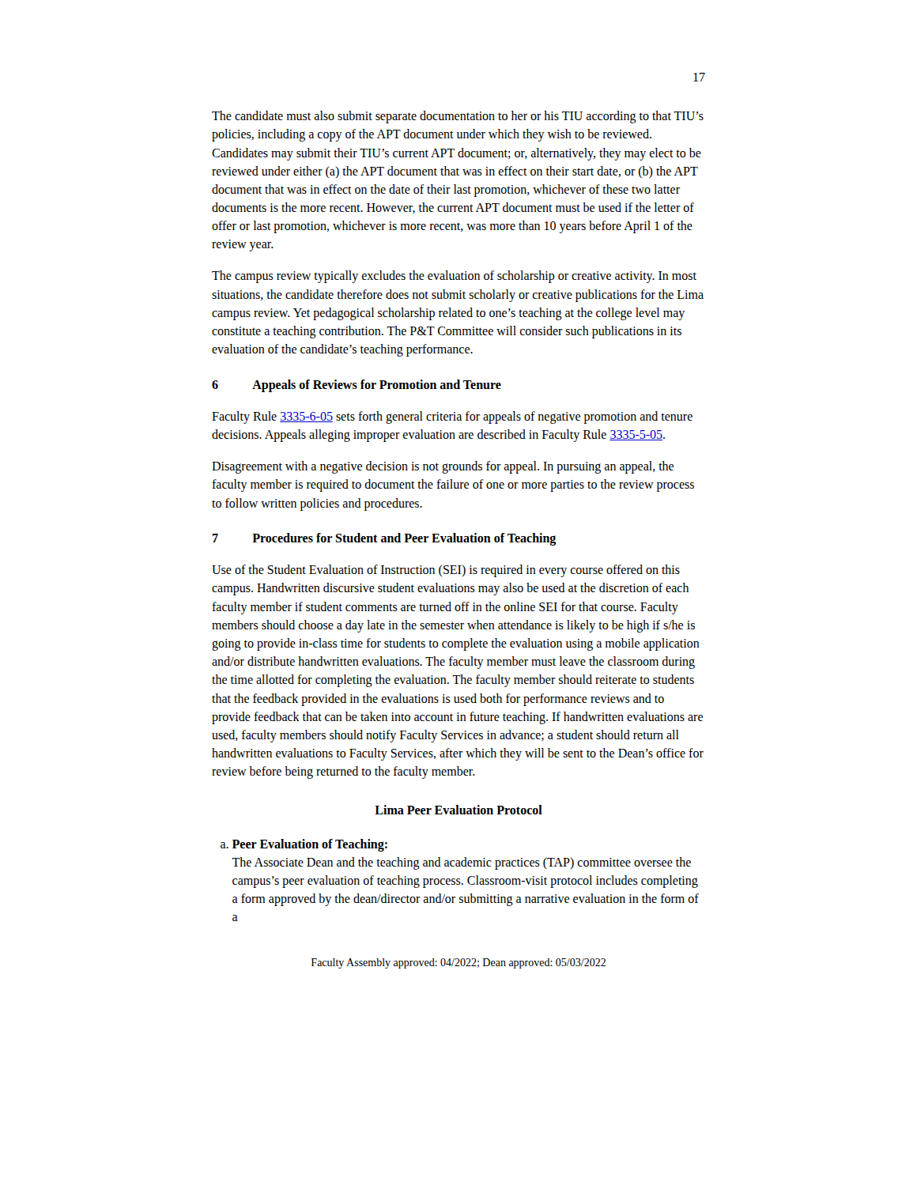17
The candidate must also submit separate documentation to her or his TIU according to that TIU’s policies, including a copy of the APT document under which they wish to be reviewed. Candidates may submit their TIU’s current APT document; or, alternatively, they may elect to be reviewed under either (a) the APT document that was in effect on their start date, or (b) the APT document that was in effect on the date of their last promotion, whichever of these two latter documents is the more recent. However, the current APT document must be used if the letter of offer or last promotion, whichever is more recent, was more than 10 years before April 1 of the review year.
The campus review typically excludes the evaluation of scholarship or creative activity. In most situations, the candidate therefore does not submit scholarly or creative publications for the Lima campus review. Yet pedagogical scholarship related to one’s teaching at the college level may constitute a teaching contribution. The P&T Committee will consider such publications in its evaluation of the candidate’s teaching performance.
6 Appeals of Reviews for Promotion and Tenure
Faculty Rule 3335-6-05 sets forth general criteria for appeals of negative promotion and tenure decisions. Appeals alleging improper evaluation are described in Faculty Rule 3335-5-05.
Disagreement with a negative decision is not grounds for appeal. In pursuing an appeal, the faculty member is required to document the failure of one or more parties to the review process to follow written policies and procedures.
7 Procedures for Student and Peer Evaluation of Teaching
Use of the Student Evaluation of Instruction (SEI) is required in every course offered on this campus. Handwritten discursive student evaluations may also be used at the discretion of each faculty member if student comments are turned off in the online SEI for that course. Faculty members should choose a day late in the semester when attendance is likely to be high if s/he is going to provide in-class time for students to complete the evaluation using a mobile application and/or distribute handwritten evaluations. The faculty member must leave the classroom during the time allotted for completing the evaluation. The faculty member should reiterate to students that the feedback provided in the evaluations is used both for performance reviews and to provide feedback that can be taken into account in future teaching. If handwritten evaluations are used, faculty members should notify Faculty Services in advance; a student should return all handwritten evaluations to Faculty Services, after which they will be sent to the Dean’s office for review before being returned to the faculty member.
Lima Peer Evaluation Protocol
Peer Evaluation of Teaching:
The Associate Dean and the teaching and academic practices (TAP) committee oversee the campus’s peer evaluation of teaching process. Classroom-visit protocol includes completing a form approved by the dean/director and/or submitting a narrative evaluation in the form of a
Faculty Assembly approved: 04/2022; Dean approved: 05/03/2022